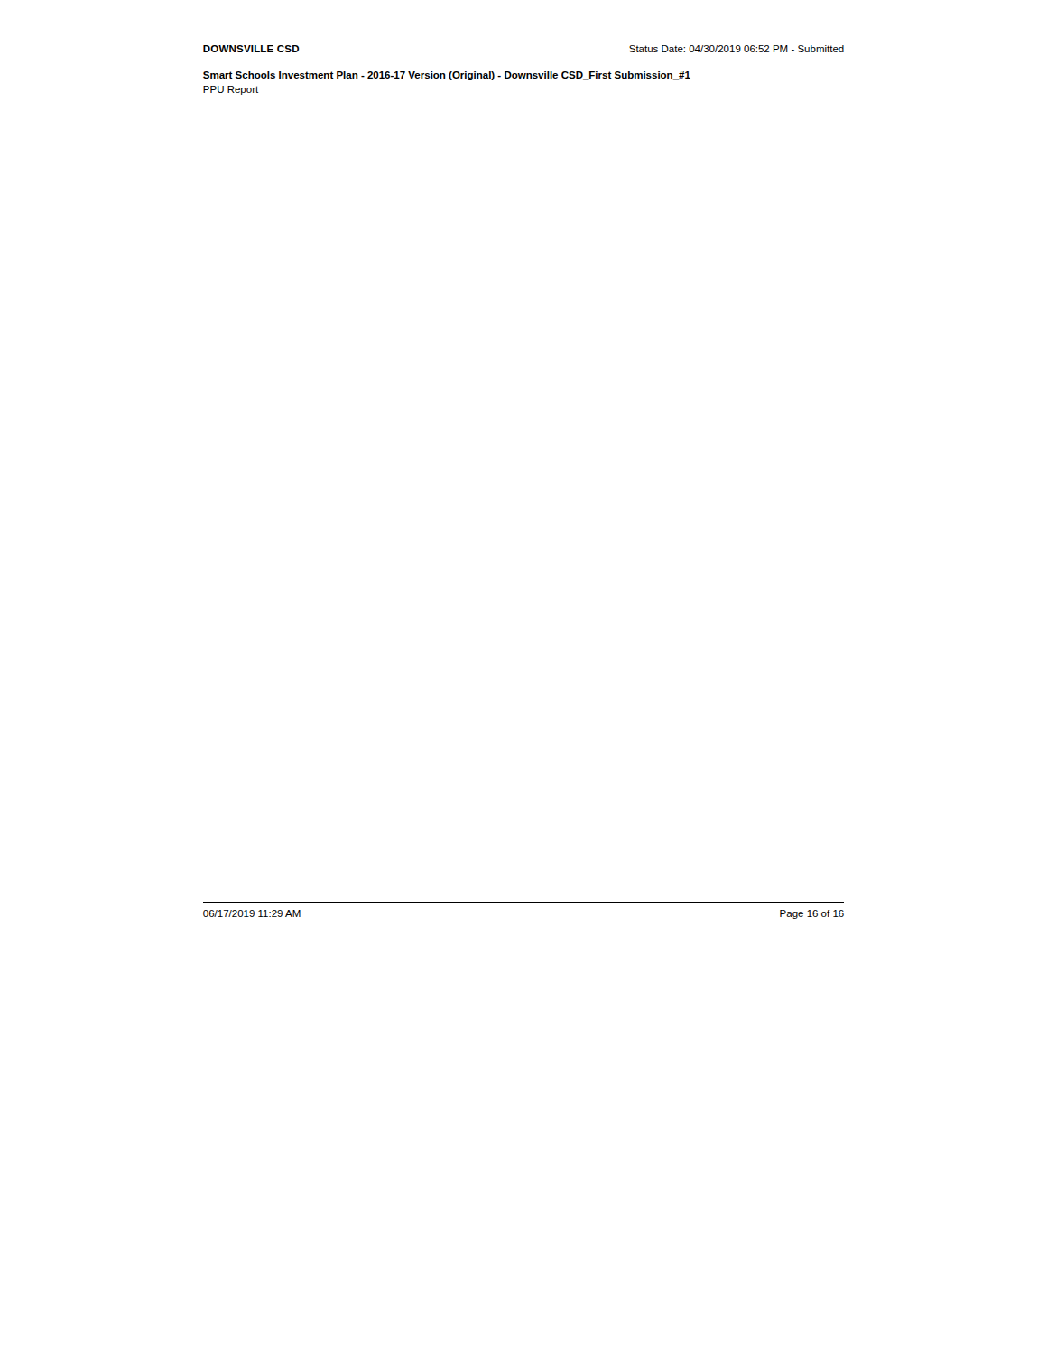DOWNSVILLE CSD
Status Date: 04/30/2019 06:52 PM - Submitted
Smart Schools Investment Plan - 2016-17 Version (Original) - Downsville CSD_First Submission_#1
PPU Report
06/17/2019 11:29 AM
Page 16 of 16